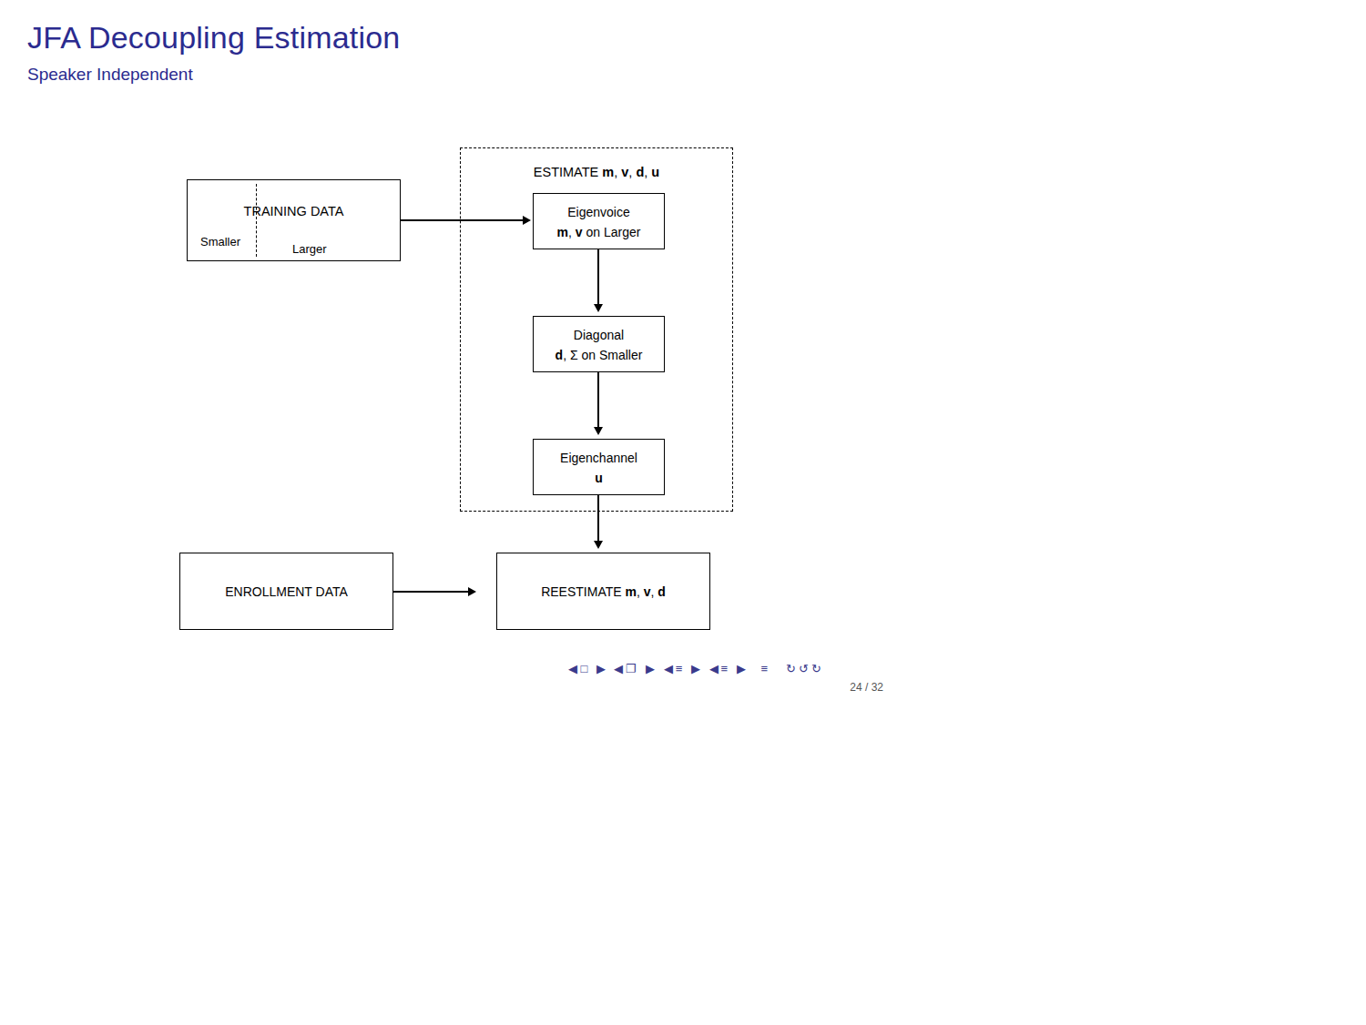JFA Decoupling Estimation
Speaker Independent
TRAINING DATA
Smaller
Larger
ESTIMATE m, v, d, u
Eigenvoice
m, v on Larger
Diagonal
d, Σ on Smaller
Eigenchannel
u
ENROLLMENT DATA
REESTIMATE m, v, d
◀□ ▶ ◀❐ ▶ ◀≡ ▶ ◀≡ ▶ ≡ ↻↺↻
24 / 32